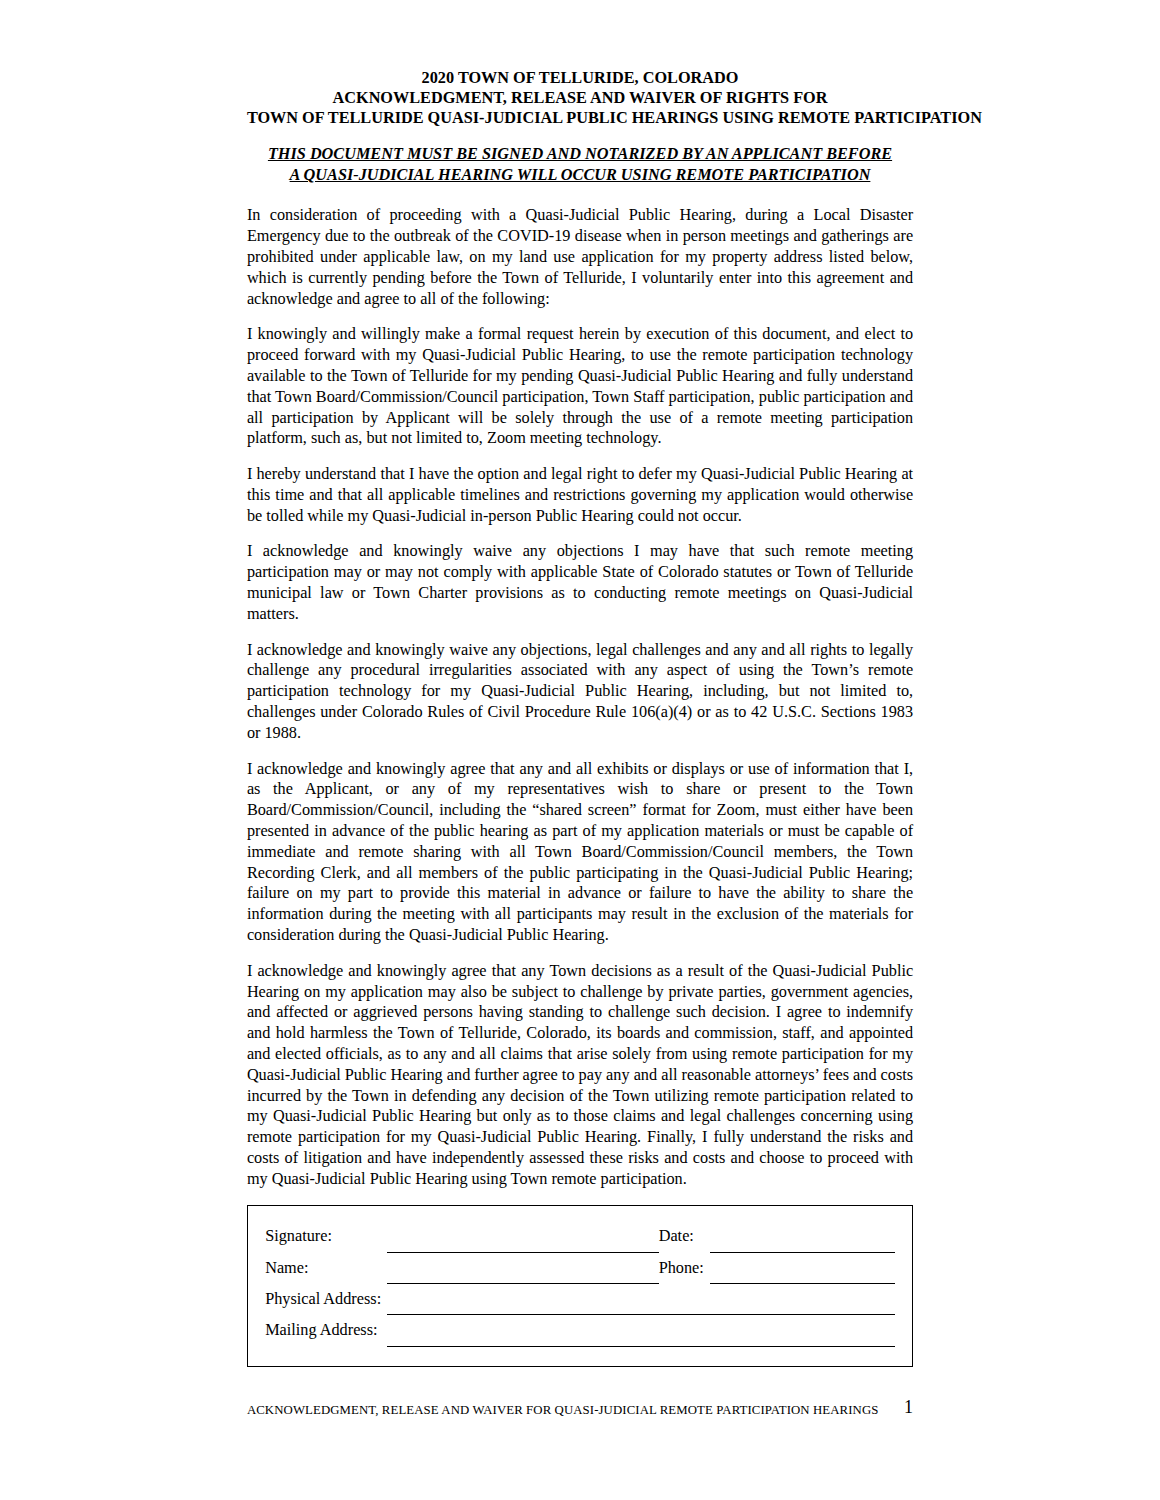2020 TOWN OF TELLURIDE, COLORADO
ACKNOWLEDGMENT, RELEASE AND WAIVER OF RIGHTS FOR
TOWN OF TELLURIDE QUASI-JUDICIAL PUBLIC HEARINGS USING REMOTE PARTICIPATION
THIS DOCUMENT MUST BE SIGNED AND NOTARIZED BY AN APPLICANT BEFORE A QUASI-JUDICIAL HEARING WILL OCCUR USING REMOTE PARTICIPATION
In consideration of proceeding with a Quasi-Judicial Public Hearing, during a Local Disaster Emergency due to the outbreak of the COVID-19 disease when in person meetings and gatherings are prohibited under applicable law, on my land use application for my property address listed below, which is currently pending before the Town of Telluride, I voluntarily enter into this agreement and acknowledge and agree to all of the following:
I knowingly and willingly make a formal request herein by execution of this document, and elect to proceed forward with my Quasi-Judicial Public Hearing, to use the remote participation technology available to the Town of Telluride for my pending Quasi-Judicial Public Hearing and fully understand that Town Board/Commission/Council participation, Town Staff participation, public participation and all participation by Applicant will be solely through the use of a remote meeting participation platform, such as, but not limited to, Zoom meeting technology.
I hereby understand that I have the option and legal right to defer my Quasi-Judicial Public Hearing at this time and that all applicable timelines and restrictions governing my application would otherwise be tolled while my Quasi-Judicial in-person Public Hearing could not occur.
I acknowledge and knowingly waive any objections I may have that such remote meeting participation may or may not comply with applicable State of Colorado statutes or Town of Telluride municipal law or Town Charter provisions as to conducting remote meetings on Quasi-Judicial matters.
I acknowledge and knowingly waive any objections, legal challenges and any and all rights to legally challenge any procedural irregularities associated with any aspect of using the Town’s remote participation technology for my Quasi-Judicial Public Hearing, including, but not limited to, challenges under Colorado Rules of Civil Procedure Rule 106(a)(4) or as to 42 U.S.C. Sections 1983 or 1988.
I acknowledge and knowingly agree that any and all exhibits or displays or use of information that I, as the Applicant, or any of my representatives wish to share or present to the Town Board/Commission/Council, including the “shared screen” format for Zoom, must either have been presented in advance of the public hearing as part of my application materials or must be capable of immediate and remote sharing with all Town Board/Commission/Council members, the Town Recording Clerk, and all members of the public participating in the Quasi-Judicial Public Hearing; failure on my part to provide this material in advance or failure to have the ability to share the information during the meeting with all participants may result in the exclusion of the materials for consideration during the Quasi-Judicial Public Hearing.
I acknowledge and knowingly agree that any Town decisions as a result of the Quasi-Judicial Public Hearing on my application may also be subject to challenge by private parties, government agencies, and affected or aggrieved persons having standing to challenge such decision. I agree to indemnify and hold harmless the Town of Telluride, Colorado, its boards and commission, staff, and appointed and elected officials, as to any and all claims that arise solely from using remote participation for my Quasi-Judicial Public Hearing and further agree to pay any and all reasonable attorneys’ fees and costs incurred by the Town in defending any decision of the Town utilizing remote participation related to my Quasi-Judicial Public Hearing but only as to those claims and legal challenges concerning using remote participation for my Quasi-Judicial Public Hearing. Finally, I fully understand the risks and costs of litigation and have independently assessed these risks and costs and choose to proceed with my Quasi-Judicial Public Hearing using Town remote participation.
| Signature: | | | Date: | |
| Name: | | | Phone: | |
| Physical Address: | |
| Mailing Address: | |
ACKNOWLEDGMENT, RELEASE AND WAIVER FOR QUASI-JUDICIAL REMOTE PARTICIPATION HEARINGS
1